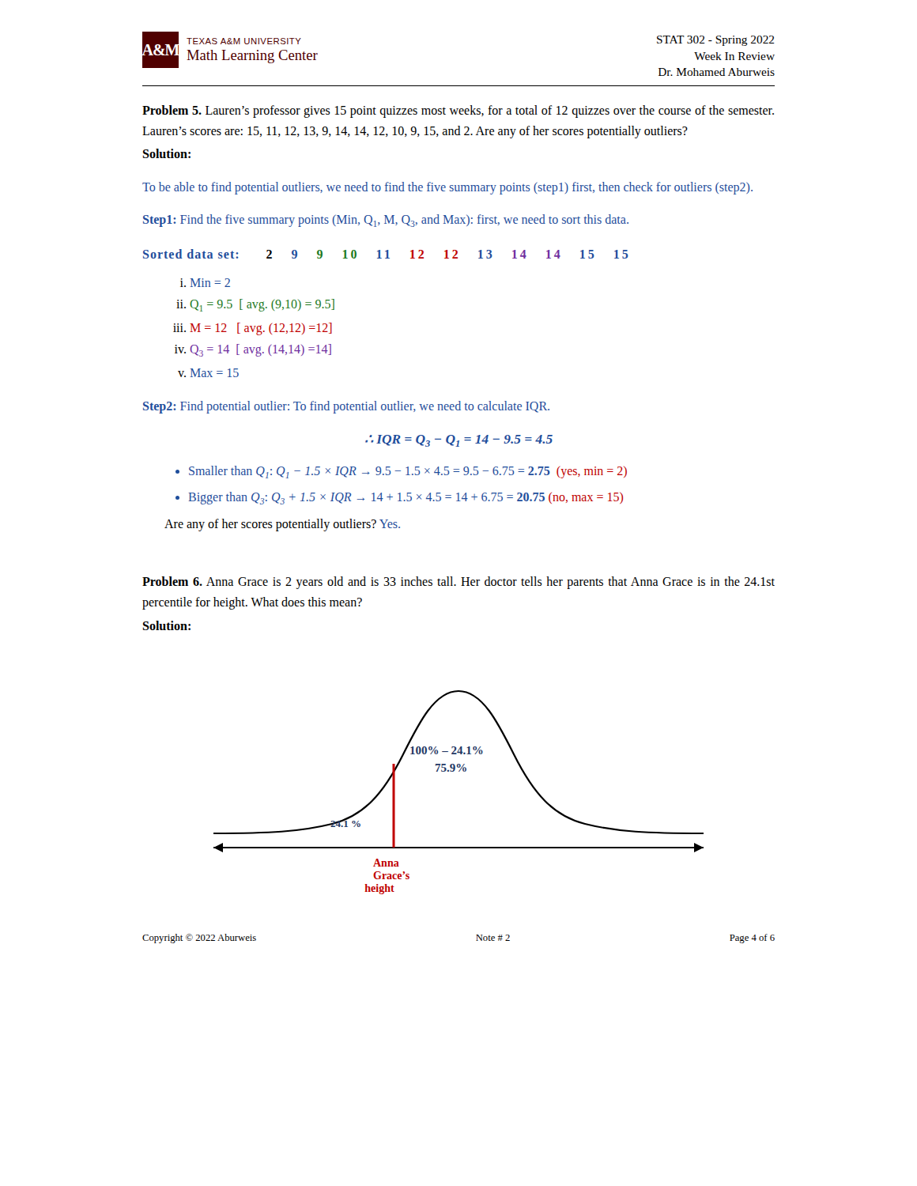A&M
TEXAS A&M UNIVERSITY
Math Learning Center
STAT 302 - Spring 2022
Week In Review
Dr. Mohamed Aburweis
Problem 5. Lauren’s professor gives 15 point quizzes most weeks, for a total of 12 quizzes over the course of the semester. Lauren’s scores are: 15, 11, 12, 13, 9, 14, 14, 12, 10, 9, 15, and 2. Are any of her scores potentially outliers?
Solution:
To be able to find potential outliers, we need to find the five summary points (step1) first, then check for outliers (step2).
Step1: Find the five summary points (Min, Q1, M, Q3, and Max): first, we need to sort this data.
Sorted data set: 2 9 9 10 11 12 12 13 14 14 15 15
Min = 2
Q1 = 9.5 [ avg. (9,10) = 9.5]
M = 12 [ avg. (12,12) =12]
Q3 = 14 [ avg. (14,14) =14]
Max = 15
Step2: Find potential outlier: To find potential outlier, we need to calculate IQR.
∴ IQR = Q3 − Q1 = 14 − 9.5 = 4.5
Smaller than Q1: Q1 − 1.5 × IQR → 9.5 − 1.5 × 4.5 = 9.5 − 6.75 = 2.75 (yes, min = 2)
Bigger than Q3: Q3 + 1.5 × IQR → 14 + 1.5 × 4.5 = 14 + 6.75 = 20.75 (no, max = 15)
Are any of her scores potentially outliers? Yes.
Problem 6. Anna Grace is 2 years old and is 33 inches tall. Her doctor tells her parents that Anna Grace is in the 24.1st percentile for height. What does this mean?
Solution:
100% – 24.1% 75.9% 24.1 % Anna Grace’s
height
Copyright © 2022 Aburweis
Note # 2
Page 4 of 6